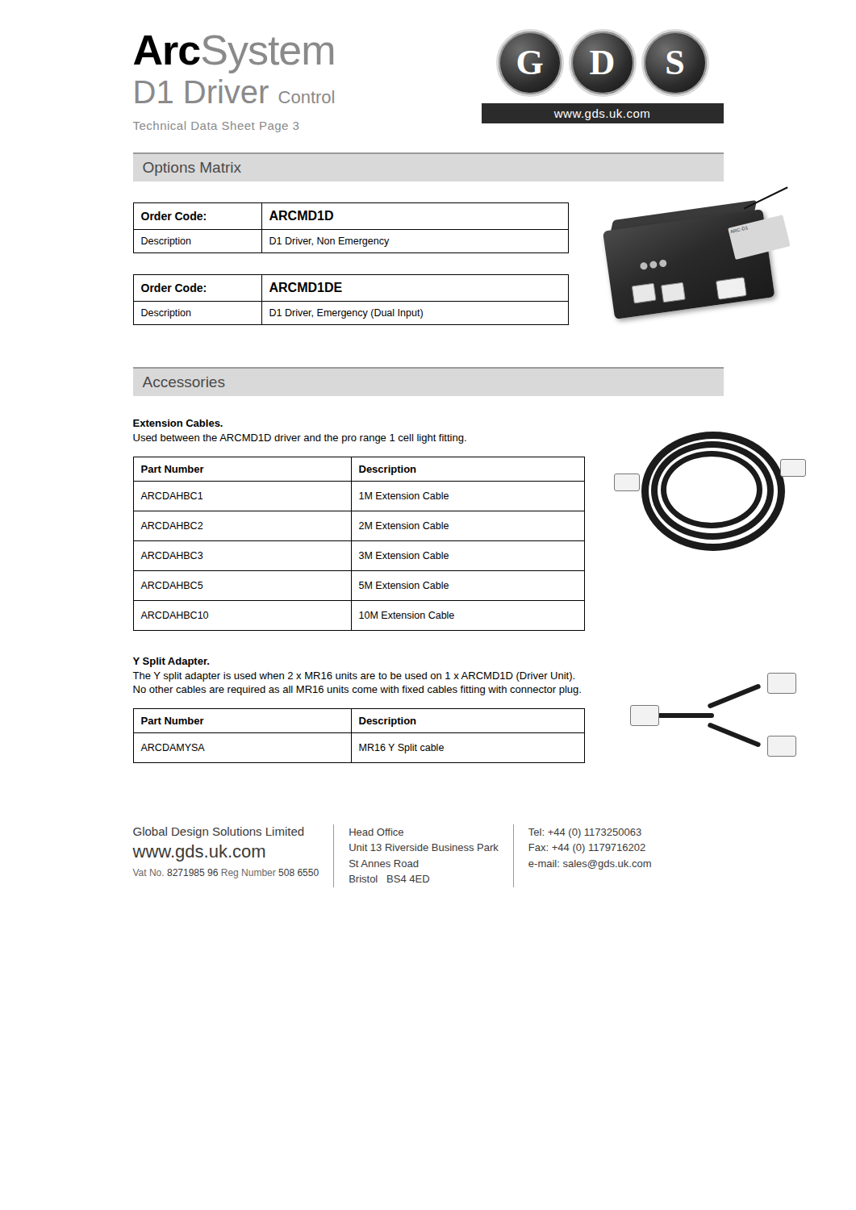Arc System
D1 Driver Control
Technical Data Sheet Page 3
G
D
S
www.gds.uk.com
Options Matrix
| Order Code: | ARCMD1D |
| --- | --- |
| Description | D1 Driver, Non Emergency |
| Order Code: | ARCMD1DE |
| --- | --- |
| Description | D1 Driver, Emergency (Dual Input) |
ARC-D1
Accessories
Extension Cables.
Used between the ARCMD1D driver and the pro range 1 cell light fitting.
| Part Number | Description |
| --- | --- |
| ARCDAHBC1 | 1M Extension Cable |
| ARCDAHBC2 | 2M Extension Cable |
| ARCDAHBC3 | 3M Extension Cable |
| ARCDAHBC5 | 5M Extension Cable |
| ARCDAHBC10 | 10M Extension Cable |
Y Split Adapter.
The Y split adapter is used when 2 x MR16 units are to be used on 1 x ARCMD1D (Driver Unit). No other cables are required as all MR16 units come with fixed cables fitting with connector plug.
| Part Number | Description |
| --- | --- |
| ARCDAMYSA | MR16 Y Split cable |
Global Design Solutions Limited
www.gds.uk.com
Vat No. 8271985 96 Reg Number 508 6550
Head Office
Unit 13 Riverside Business Park
St Annes Road
Bristol BS4 4ED
Tel: +44 (0) 1173250063
Fax: +44 (0) 1179716202
e-mail: sales@gds.uk.com